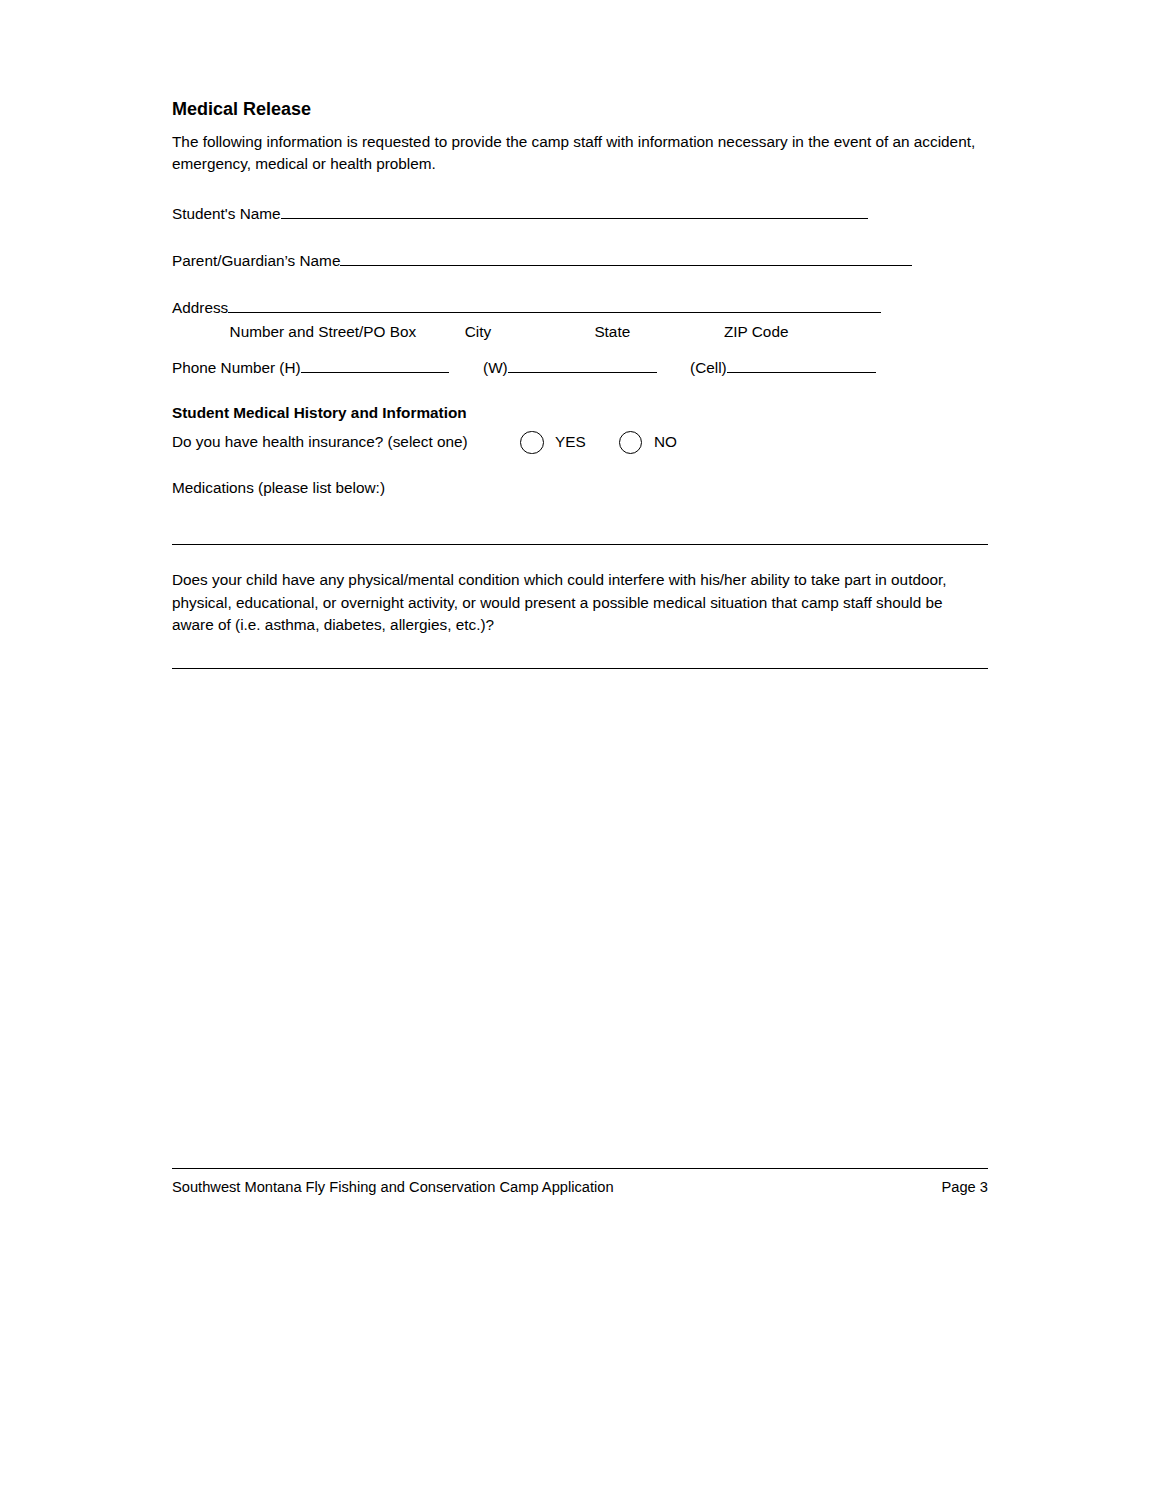Medical Release
The following information is requested to provide the camp staff with information necessary in the event of an accident, emergency, medical or health problem.
Student's Name
Parent/Guardian’s Name
Address
Number and Street/PO Box City State ZIP Code
Phone Number (H) (W) (Cell)
Student Medical History and Information
Do you have health insurance? (select one) YES NO
Medications (please list below:)
Does your child have any physical/mental condition which could interfere with his/her ability to take part in outdoor, physical, educational, or overnight activity, or would present a possible medical situation that camp staff should be aware of (i.e. asthma, diabetes, allergies, etc.)?
Southwest Montana Fly Fishing and Conservation Camp Application Page 3